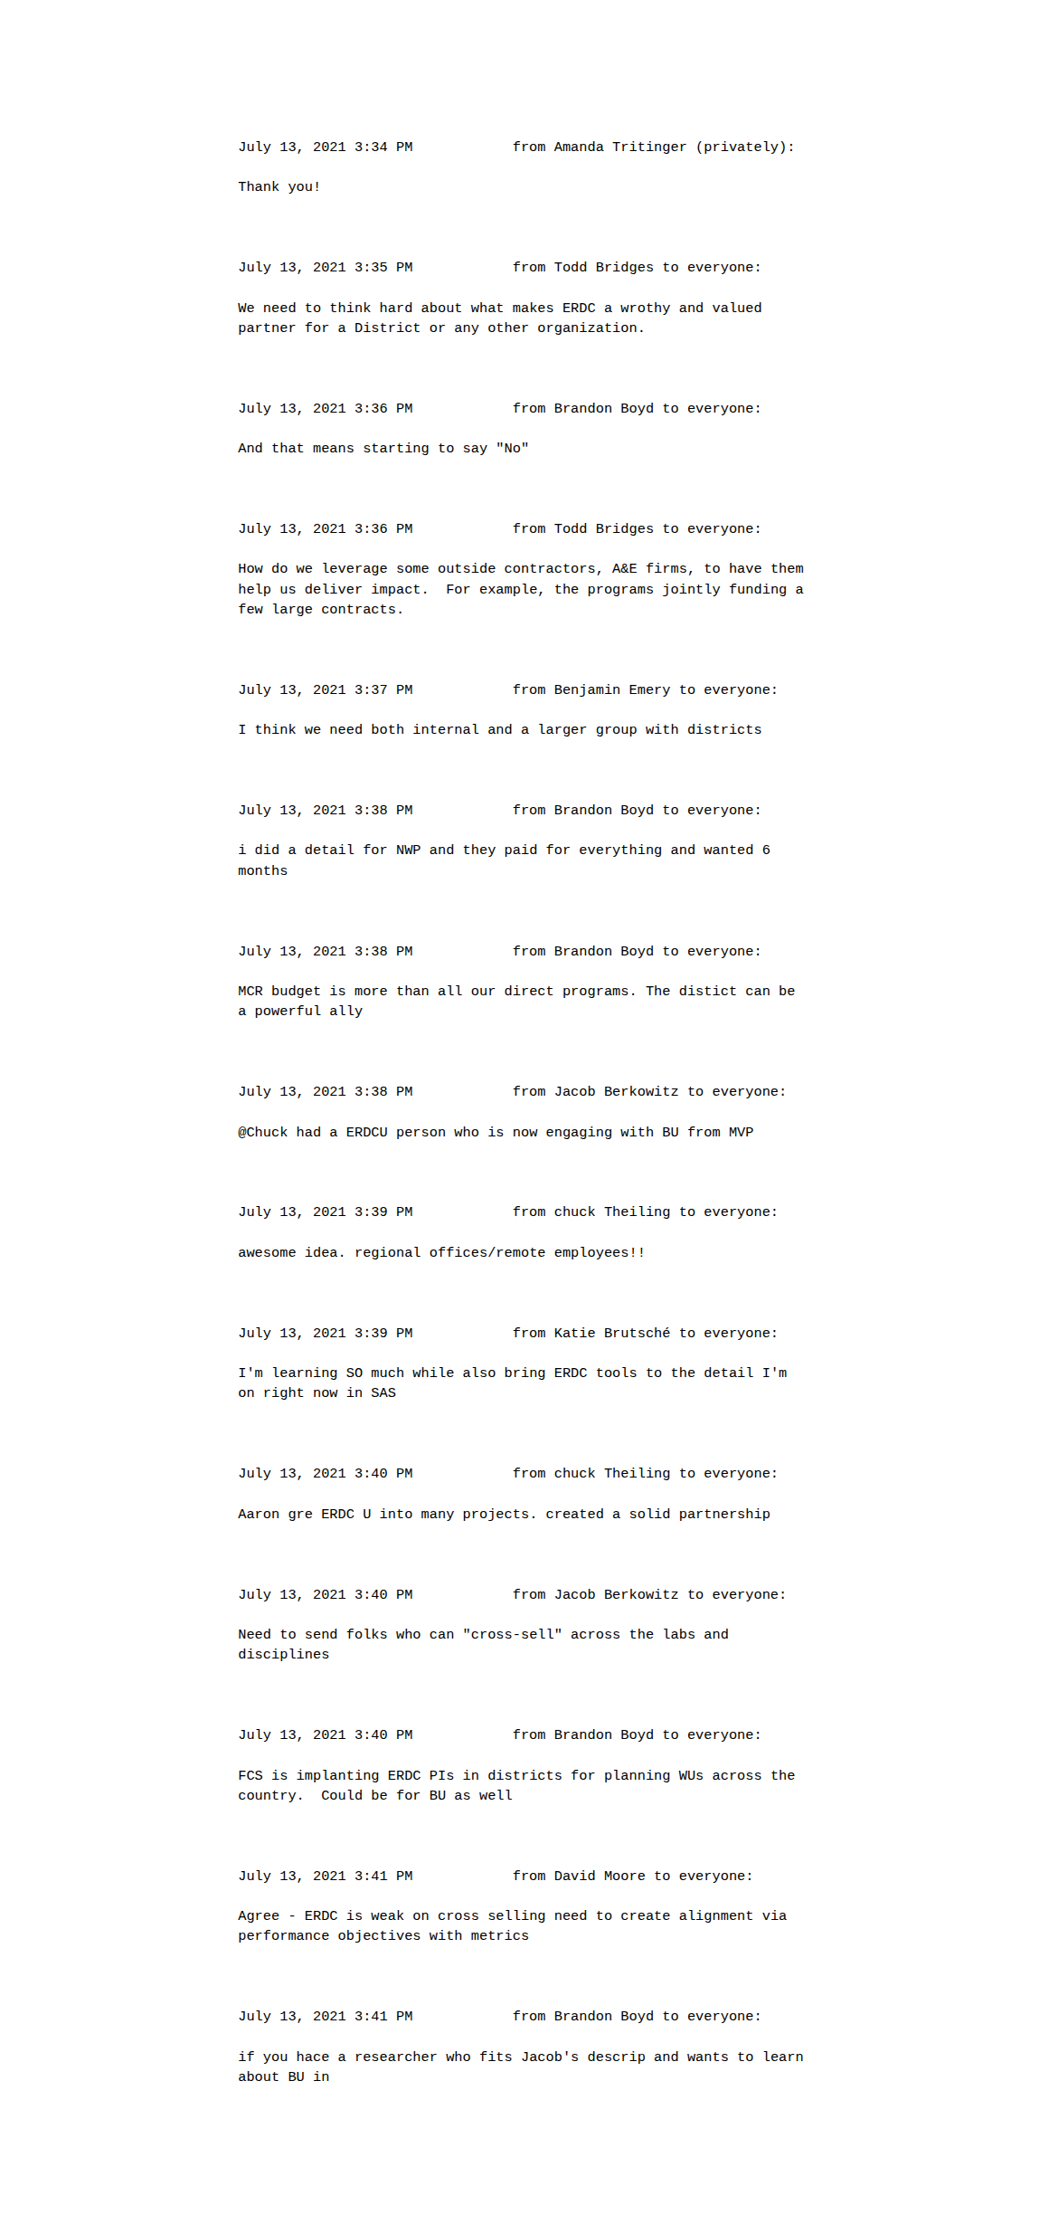July 13, 20213:34 PM from Amanda Tritinger (privately): Thank you!
July 13, 20213:35 PM from Todd Bridges to everyone: We need to think hard about what makes ERDC a wrothy and valued partner for a District or any other organization.
July 13, 20213:36 PM from Brandon Boyd to everyone: And that means starting to say "No"
July 13, 20213:36 PM from Todd Bridges to everyone: How do we leverage some outside contractors, A&E firms, to have them help us deliver impact. For example, the programs jointly funding a few large contracts.
July 13, 20213:37 PM from Benjamin Emery to everyone: I think we need both internal and a larger group with districts
July 13, 20213:38 PM from Brandon Boyd to everyone: i did a detail for NWP and they paid for everything and wanted 6 months
July 13, 20213:38 PM from Brandon Boyd to everyone: MCR budget is more than all our direct programs. The distict can be a powerful ally
July 13, 20213:38 PM from Jacob Berkowitz to everyone: @Chuck had a ERDCU person who is now engaging with BU from MVP
July 13, 20213:39 PM from chuck Theiling to everyone: awesome idea. regional offices/remote employees!!
July 13, 20213:39 PM from Katie Brutsché to everyone: I'm learning SO much while also bring ERDC tools to the detail I'm on right now in SAS
July 13, 20213:40 PM from chuck Theiling to everyone: Aaron gre ERDC U into many projects. created a solid partnership
July 13, 20213:40 PM from Jacob Berkowitz to everyone: Need to send folks who can "cross-sell" across the labs and disciplines
July 13, 20213:40 PM from Brandon Boyd to everyone: FCS is implanting ERDC PIs in districts for planning WUs across the country. Could be for BU as well
July 13, 20213:41 PM from David Moore to everyone: Agree - ERDC is weak on cross selling need to create alignment via performance objectives with metrics
July 13, 20213:41 PM from Brandon Boyd to everyone: if you hace a researcher who fits Jacob's descrip and wants to learn about BU in